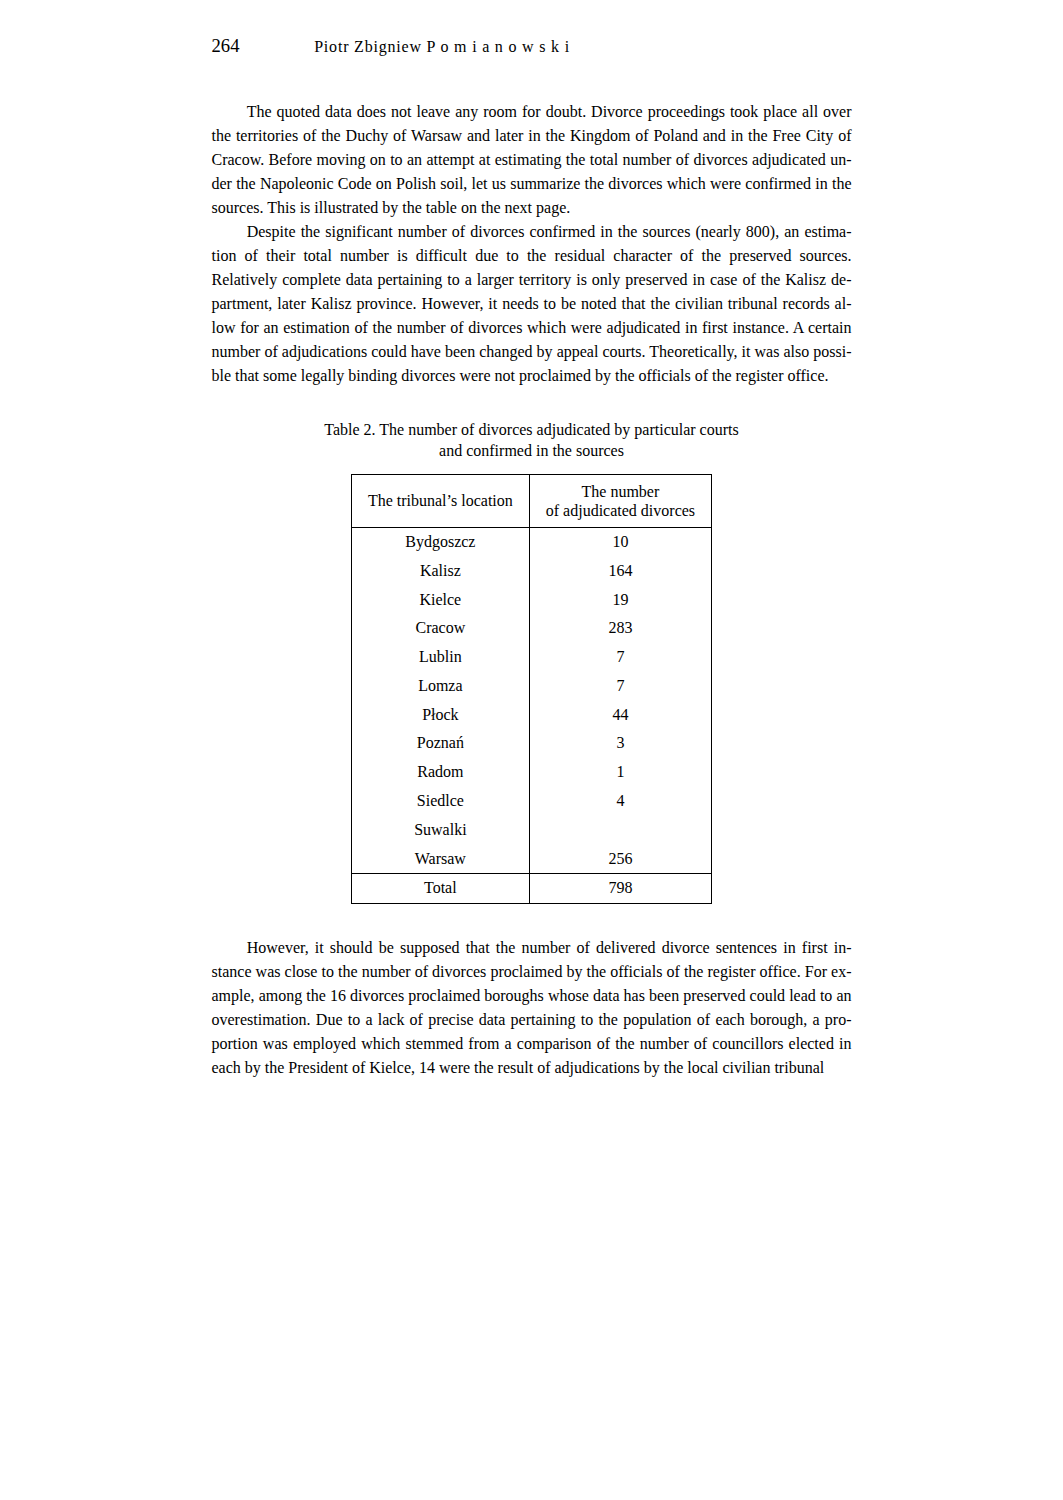264 Piotr Zbigniew P o m i a n o w s k i
The quoted data does not leave any room for doubt. Divorce proceedings took place all over the territories of the Duchy of Warsaw and later in the Kingdom of Poland and in the Free City of Cracow. Before moving on to an attempt at estimating the total number of divorces adjudicated under the Napoleonic Code on Polish soil, let us summarize the divorces which were confirmed in the sources. This is illustrated by the table on the next page.
Despite the significant number of divorces confirmed in the sources (nearly 800), an estimation of their total number is difficult due to the residual character of the preserved sources. Relatively complete data pertaining to a larger territory is only preserved in case of the Kalisz department, later Kalisz province. However, it needs to be noted that the civilian tribunal records allow for an estimation of the number of divorces which were adjudicated in first instance. A certain number of adjudications could have been changed by appeal courts. Theoretically, it was also possible that some legally binding divorces were not proclaimed by the officials of the register office.
Table 2. The number of divorces adjudicated by particular courts
and confirmed in the sources
| The tribunal’s location | The number of adjudicated divorces |
| --- | --- |
| Bydgoszcz | 10 |
| Kalisz | 164 |
| Kielce | 19 |
| Cracow | 283 |
| Lublin | 7 |
| Lomza | 7 |
| Płock | 44 |
| Poznań | 3 |
| Radom | 1 |
| Siedlce | 4 |
| Suwalki | |
| Warsaw | 256 |
| Total | 798 |
However, it should be supposed that the number of delivered divorce sentences in first instance was close to the number of divorces proclaimed by the officials of the register office. For example, among the 16 divorces proclaimed boroughs whose data has been preserved could lead to an overestimation. Due to a lack of precise data pertaining to the population of each borough, a proportion was employed which stemmed from a comparison of the number of councillors elected in each by the President of Kielce, 14 were the result of adjudications by the local civilian tribunal